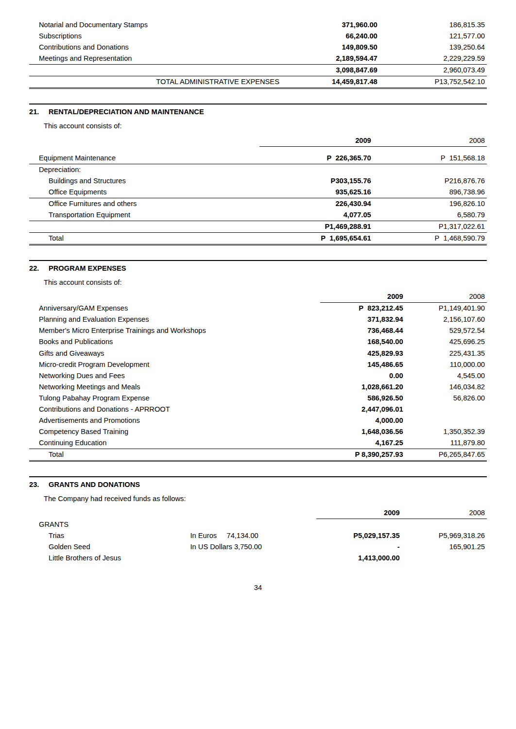| Notarial and Documentary Stamps | 371,960.00 | 186,815.35 |
| Subscriptions | 66,240.00 | 121,577.00 |
| Contributions and Donations | 149,809.50 | 139,250.64 |
| Meetings and Representation | 2,189,594.47 | 2,229,229.59 |
| | 3,098,847.69 | 2,960,073.49 |
| TOTAL ADMINISTRATIVE EXPENSES | 14,459,817.48 | P13,752,542.10 |
21. RENTAL/DEPRECIATION AND MAINTENANCE
This account consists of:
| | 2009 | 2008 |
| Equipment Maintenance | P 226,365.70 | P 151,568.18 |
| Depreciation: | | |
| Buildings and Structures | P303,155.76 | P216,876.76 |
| Office Equipments | 935,625.16 | 896,738.96 |
| Office Furnitures and others | 226,430.94 | 196,826.10 |
| Transportation Equipment | 4,077.05 | 6,580.79 |
| | P1,469,288.91 | P1,317,022.61 |
| Total | P 1,695,654.61 | P 1,468,590.79 |
22. PROGRAM EXPENSES
This account consists of:
| | 2009 | 2008 |
| Anniversary/GAM Expenses | P 823,212.45 | P1,149,401.90 |
| Planning and Evaluation Expenses | 371,832.94 | 2,156,107.60 |
| Member's Micro Enterprise Trainings and Workshops | 736,468.44 | 529,572.54 |
| Books and Publications | 168,540.00 | 425,696.25 |
| Gifts and Giveaways | 425,829.93 | 225,431.35 |
| Micro-credit Program Development | 145,486.65 | 110,000.00 |
| Networking Dues and Fees | 0.00 | 4,545.00 |
| Networking Meetings and Meals | 1,028,661.20 | 146,034.82 |
| Tulong Pabahay Program Expense | 586,926.50 | 56,826.00 |
| Contributions and Donations - APRROOT | 2,447,096.01 | |
| Advertisements and Promotions | 4,000.00 | |
| Competency Based Training | 1,648,036.56 | 1,350,352.39 |
| Continuing Education | 4,167.25 | 111,879.80 |
| Total | P 8,390,257.93 | P6,265,847.65 |
23. GRANTS AND DONATIONS
The Company had received funds as follows:
| | | 2009 | 2008 |
| GRANTS | | | |
| Trias | In Euros 74,134.00 | P5,029,157.35 | P5,969,318.26 |
| Golden Seed | In US Dollars 3,750.00 | - | 165,901.25 |
| Little Brothers of Jesus | | 1,413,000.00 | |
34